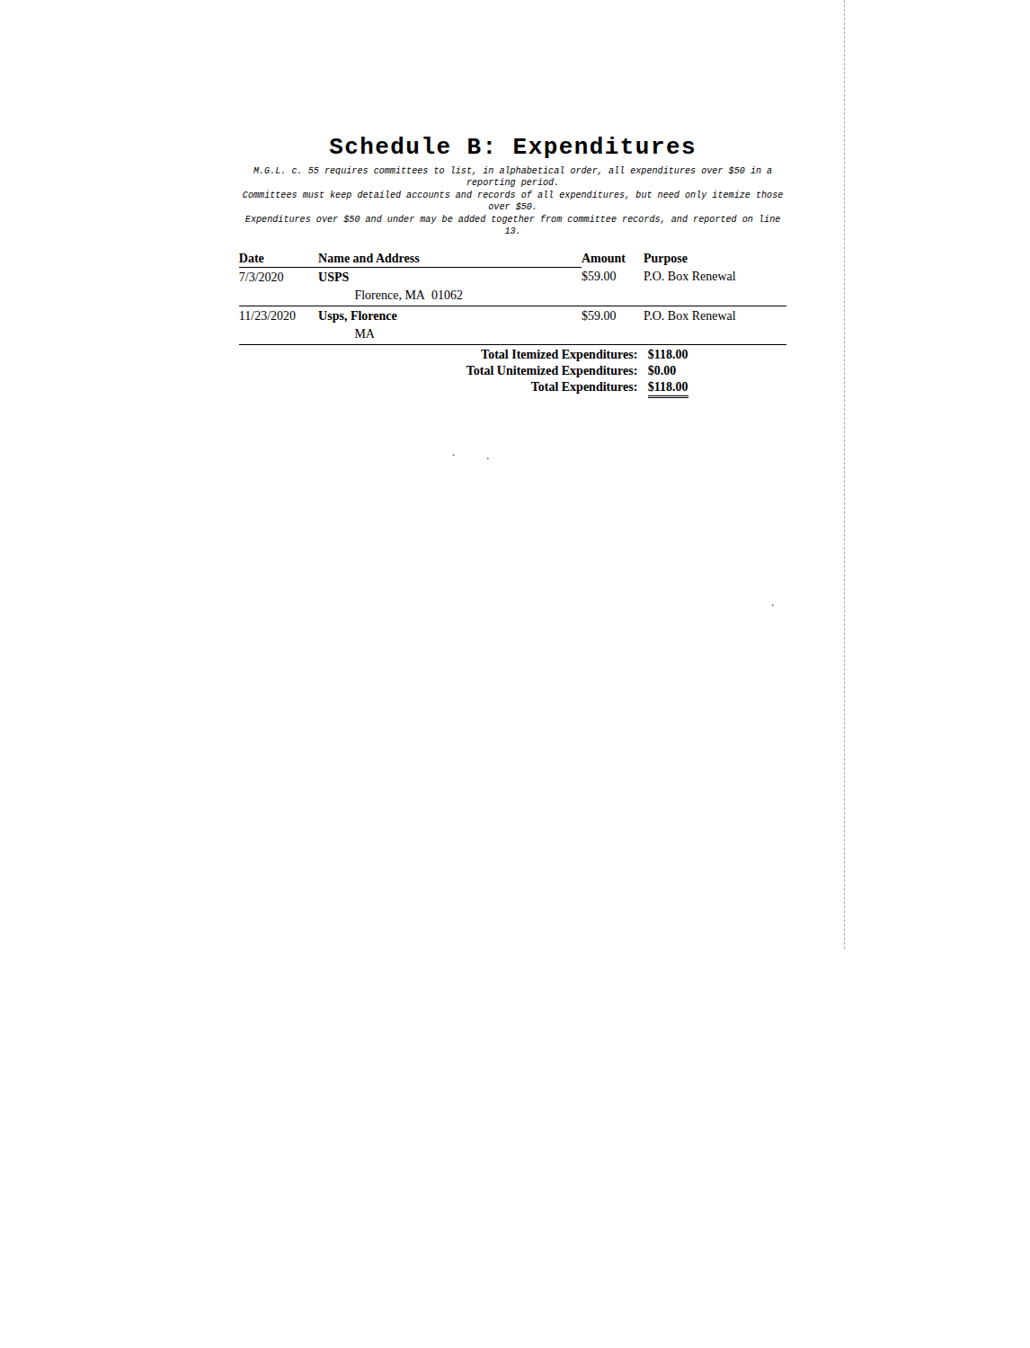Schedule B: Expenditures
M.G.L. c. 55 requires committees to list, in alphabetical order, all expenditures over $50 in a reporting period.
Committees must keep detailed accounts and records of all expenditures, but need only itemize those over $50.
Expenditures over $50 and under may be added together from committee records, and reported on line 13.
| Date | Name and Address | Amount | Purpose |
| --- | --- | --- | --- |
| 7/3/2020 | USPS | $59.00 | P.O. Box Renewal |
| | Florence, MA 01062 | | |
| 11/23/2020 | Usps, Florence | $59.00 | P.O. Box Renewal |
| | MA | | |
| Total Itemized Expenditures: | $118.00 |
| Total Unitemized Expenditures: | $0.00 |
| Total Expenditures: | $118.00 |
. . . .